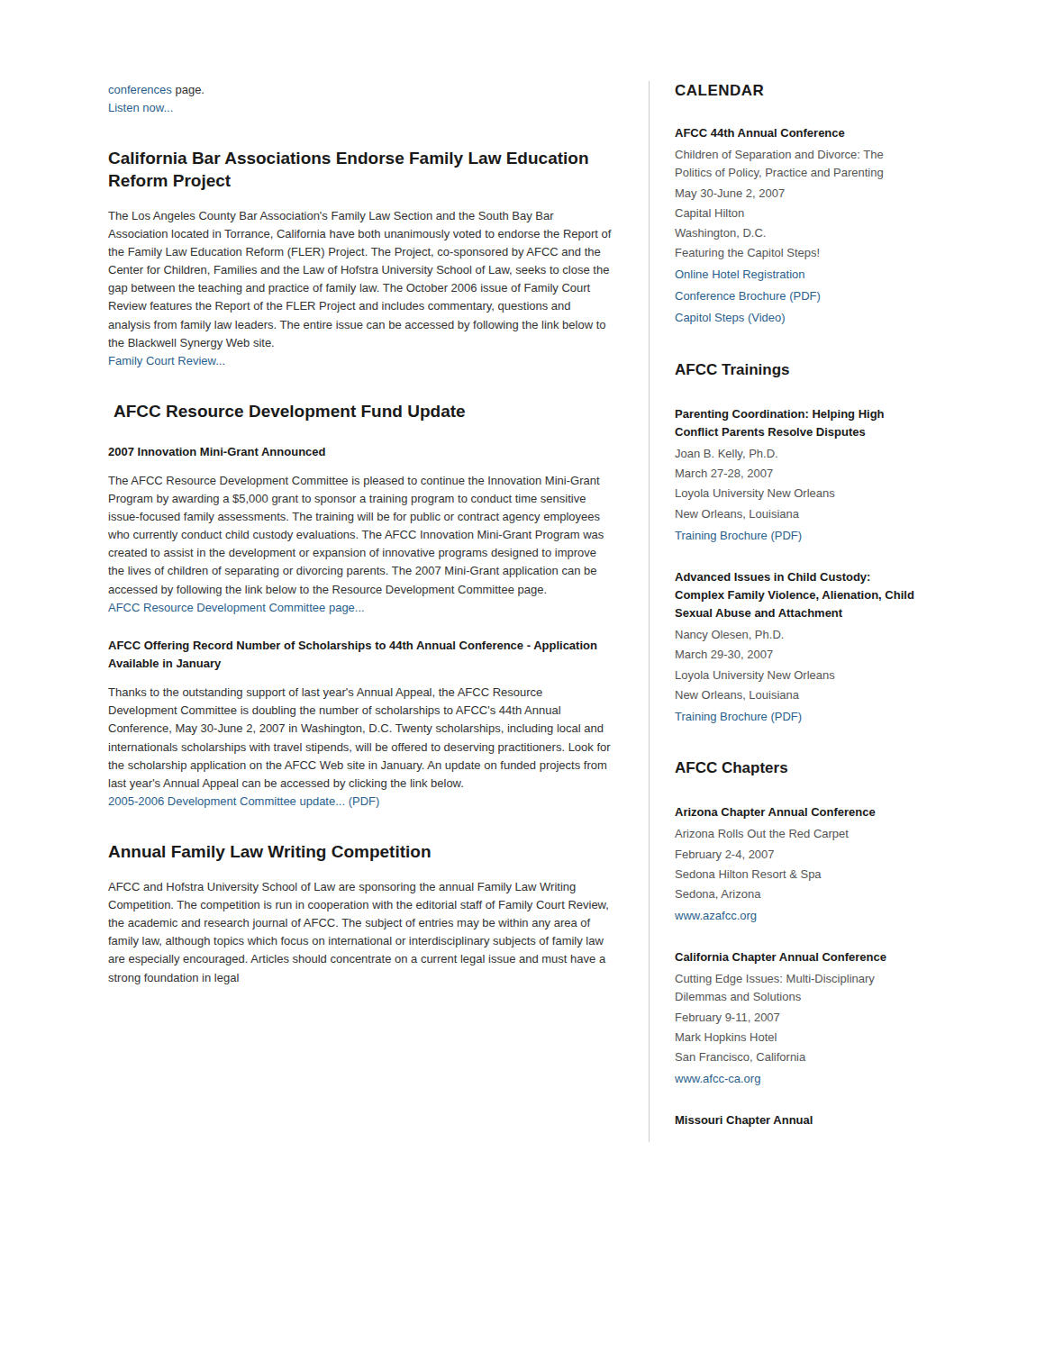conferences page.
Listen now...
California Bar Associations Endorse Family Law Education Reform Project
The Los Angeles County Bar Association's Family Law Section and the South Bay Bar Association located in Torrance, California have both unanimously voted to endorse the Report of the Family Law Education Reform (FLER) Project. The Project, co-sponsored by AFCC and the Center for Children, Families and the Law of Hofstra University School of Law, seeks to close the gap between the teaching and practice of family law. The October 2006 issue of Family Court Review features the Report of the FLER Project and includes commentary, questions and analysis from family law leaders. The entire issue can be accessed by following the link below to the Blackwell Synergy Web site.
Family Court Review...
AFCC Resource Development Fund Update
2007 Innovation Mini-Grant Announced
The AFCC Resource Development Committee is pleased to continue the Innovation Mini-Grant Program by awarding a $5,000 grant to sponsor a training program to conduct time sensitive issue-focused family assessments. The training will be for public or contract agency employees who currently conduct child custody evaluations. The AFCC Innovation Mini-Grant Program was created to assist in the development or expansion of innovative programs designed to improve the lives of children of separating or divorcing parents. The 2007 Mini-Grant application can be accessed by following the link below to the Resource Development Committee page.
AFCC Resource Development Committee page...
AFCC Offering Record Number of Scholarships to 44th Annual Conference - Application Available in January
Thanks to the outstanding support of last year's Annual Appeal, the AFCC Resource Development Committee is doubling the number of scholarships to AFCC's 44th Annual Conference, May 30-June 2, 2007 in Washington, D.C. Twenty scholarships, including local and internationals scholarships with travel stipends, will be offered to deserving practitioners. Look for the scholarship application on the AFCC Web site in January. An update on funded projects from last year's Annual Appeal can be accessed by clicking the link below.
2005-2006 Development Committee update... (PDF)
Annual Family Law Writing Competition
AFCC and Hofstra University School of Law are sponsoring the annual Family Law Writing Competition. The competition is run in cooperation with the editorial staff of Family Court Review, the academic and research journal of AFCC. The subject of entries may be within any area of family law, although topics which focus on international or interdisciplinary subjects of family law are especially encouraged. Articles should concentrate on a current legal issue and must have a strong foundation in legal
CALENDAR
AFCC 44th Annual Conference
Children of Separation and Divorce: The Politics of Policy, Practice and Parenting
May 30-June 2, 2007
Capital Hilton
Washington, D.C.
Featuring the Capitol Steps!
Online Hotel Registration
Conference Brochure (PDF)
Capitol Steps (Video)
AFCC Trainings
Parenting Coordination: Helping High Conflict Parents Resolve Disputes
Joan B. Kelly, Ph.D.
March 27-28, 2007
Loyola University New Orleans
New Orleans, Louisiana
Training Brochure (PDF)
Advanced Issues in Child Custody: Complex Family Violence, Alienation, Child Sexual Abuse and Attachment
Nancy Olesen, Ph.D.
March 29-30, 2007
Loyola University New Orleans
New Orleans, Louisiana
Training Brochure (PDF)
AFCC Chapters
Arizona Chapter Annual Conference
Arizona Rolls Out the Red Carpet
February 2-4, 2007
Sedona Hilton Resort & Spa
Sedona, Arizona
www.azafcc.org
California Chapter Annual Conference
Cutting Edge Issues: Multi-Disciplinary Dilemmas and Solutions
February 9-11, 2007
Mark Hopkins Hotel
San Francisco, California
www.afcc-ca.org
Missouri Chapter Annual